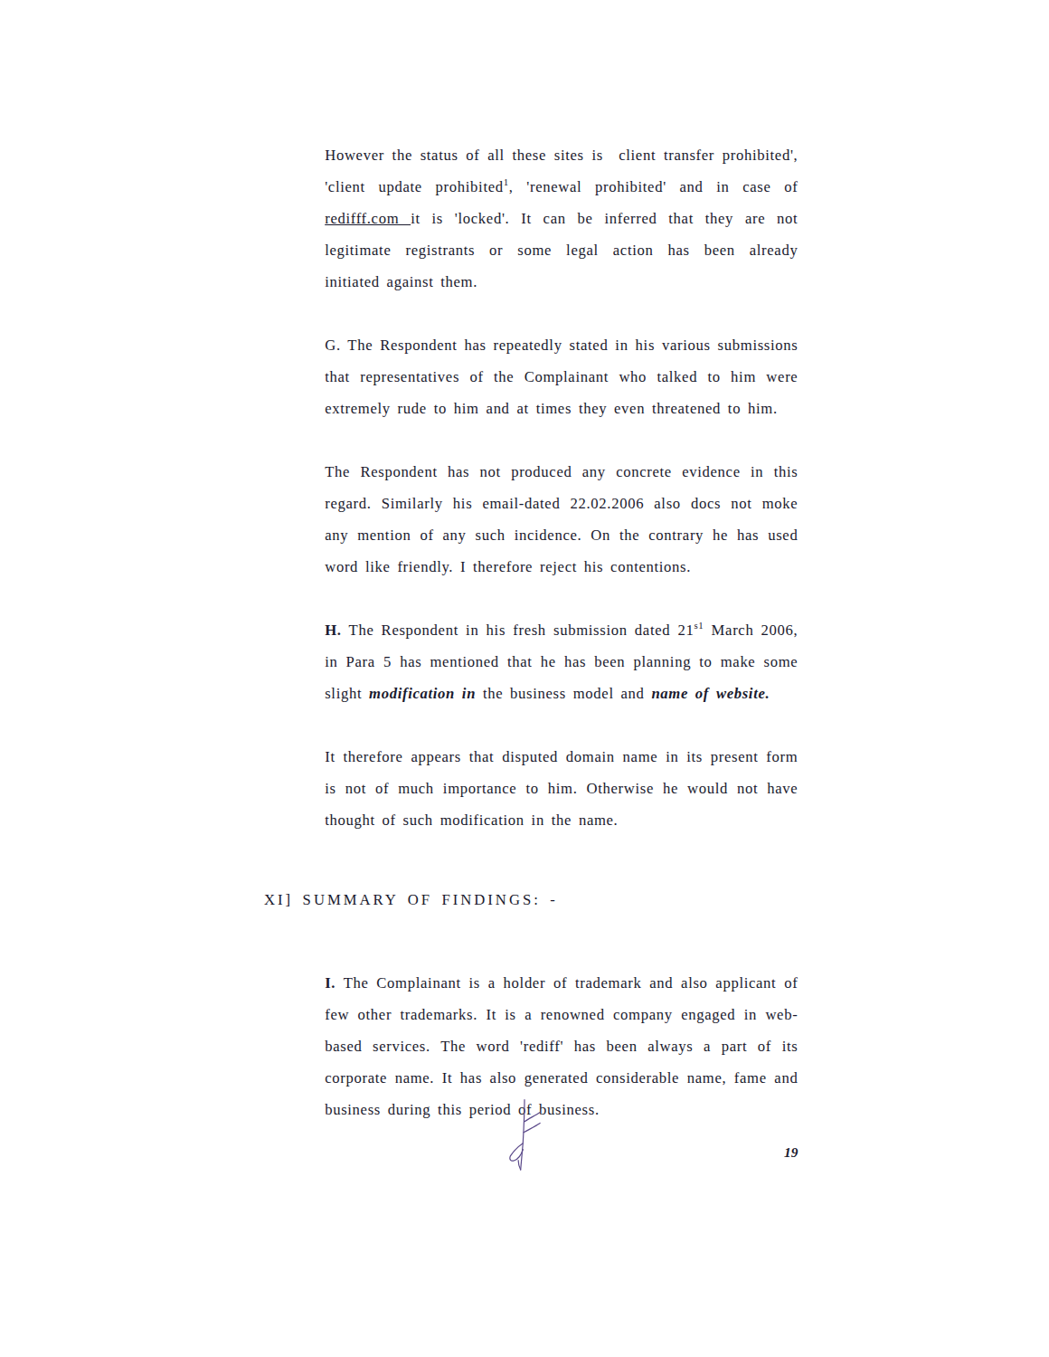However the status of all these sites is client transfer prohibited', 'client update prohibited1, 'renewal prohibited' and in case of redifff.com it is 'locked'. It can be inferred that they are not legitimate registrants or some legal action has been already initiated against them.
G. The Respondent has repeatedly stated in his various submissions that representatives of the Complainant who talked to him were extremely rude to him and at times they even threatened to him.
The Respondent has not produced any concrete evidence in this regard. Similarly his email-dated 22.02.2006 also docs not moke any mention of any such incidence. On the contrary he has used word like friendly. I therefore reject his contentions.
H. The Respondent in his fresh submission dated 21s1 March 2006, in Para 5 has mentioned that he has been planning to make some slight modification in the business model and name of website.
It therefore appears that disputed domain name in its present form is not of much importance to him. Otherwise he would not have thought of such modification in the name.
XI] SUMMARY OF FINDINGS: -
I. The Complainant is a holder of trademark and also applicant of few other trademarks. It is a renowned company engaged in web-based services. The word 'rediff' has been always a part of its corporate name. It has also generated considerable name, fame and business during this period of business.
19